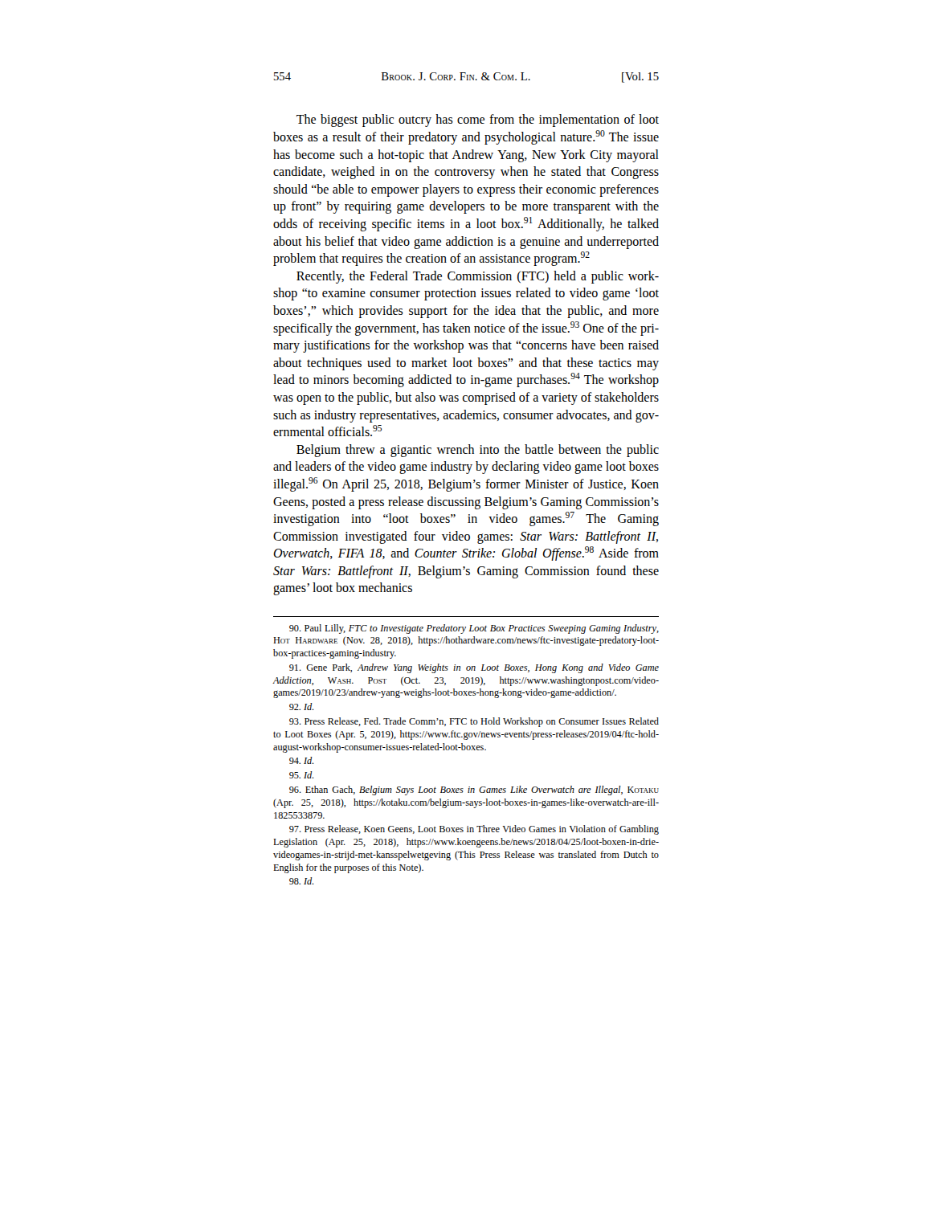554 Brook. J. Corp. Fin. & Com. L. [Vol. 15
The biggest public outcry has come from the implementation of loot boxes as a result of their predatory and psychological nature.90 The issue has become such a hot-topic that Andrew Yang, New York City mayoral candidate, weighed in on the controversy when he stated that Congress should “be able to empower players to express their economic preferences up front” by requiring game developers to be more transparent with the odds of receiving specific items in a loot box.91 Additionally, he talked about his belief that video game addiction is a genuine and underreported problem that requires the creation of an assistance program.92
Recently, the Federal Trade Commission (FTC) held a public workshop “to examine consumer protection issues related to video game ‘loot boxes’,” which provides support for the idea that the public, and more specifically the government, has taken notice of the issue.93 One of the primary justifications for the workshop was that “concerns have been raised about techniques used to market loot boxes” and that these tactics may lead to minors becoming addicted to in-game purchases.94 The workshop was open to the public, but also was comprised of a variety of stakeholders such as industry representatives, academics, consumer advocates, and governmental officials.95
Belgium threw a gigantic wrench into the battle between the public and leaders of the video game industry by declaring video game loot boxes illegal.96 On April 25, 2018, Belgium’s former Minister of Justice, Koen Geens, posted a press release discussing Belgium’s Gaming Commission’s investigation into “loot boxes” in video games.97 The Gaming Commission investigated four video games: Star Wars: Battlefront II, Overwatch, FIFA 18, and Counter Strike: Global Offense.98 Aside from Star Wars: Battlefront II, Belgium’s Gaming Commission found these games’ loot box mechanics
90. Paul Lilly, FTC to Investigate Predatory Loot Box Practices Sweeping Gaming Industry, Hot Hardware (Nov. 28, 2018), https://hothardware.com/news/ftc-investigate-predatory-loot-box-practices-gaming-industry.
91. Gene Park, Andrew Yang Weights in on Loot Boxes, Hong Kong and Video Game Addiction, Wash. Post (Oct. 23, 2019), https://www.washingtonpost.com/video-games/2019/10/23/andrew-yang-weighs-loot-boxes-hong-kong-video-game-addiction/.
92. Id.
93. Press Release, Fed. Trade Comm’n, FTC to Hold Workshop on Consumer Issues Related to Loot Boxes (Apr. 5, 2019), https://www.ftc.gov/news-events/press-releases/2019/04/ftc-hold-august-workshop-consumer-issues-related-loot-boxes.
94. Id.
95. Id.
96. Ethan Gach, Belgium Says Loot Boxes in Games Like Overwatch are Illegal, Kotaku (Apr. 25, 2018), https://kotaku.com/belgium-says-loot-boxes-in-games-like-overwatch-are-ill-1825533879.
97. Press Release, Koen Geens, Loot Boxes in Three Video Games in Violation of Gambling Legislation (Apr. 25, 2018), https://www.koengeens.be/news/2018/04/25/loot-boxen-in-drie-videogames-in-strijd-met-kansspelwetgeving (This Press Release was translated from Dutch to English for the purposes of this Note).
98. Id.